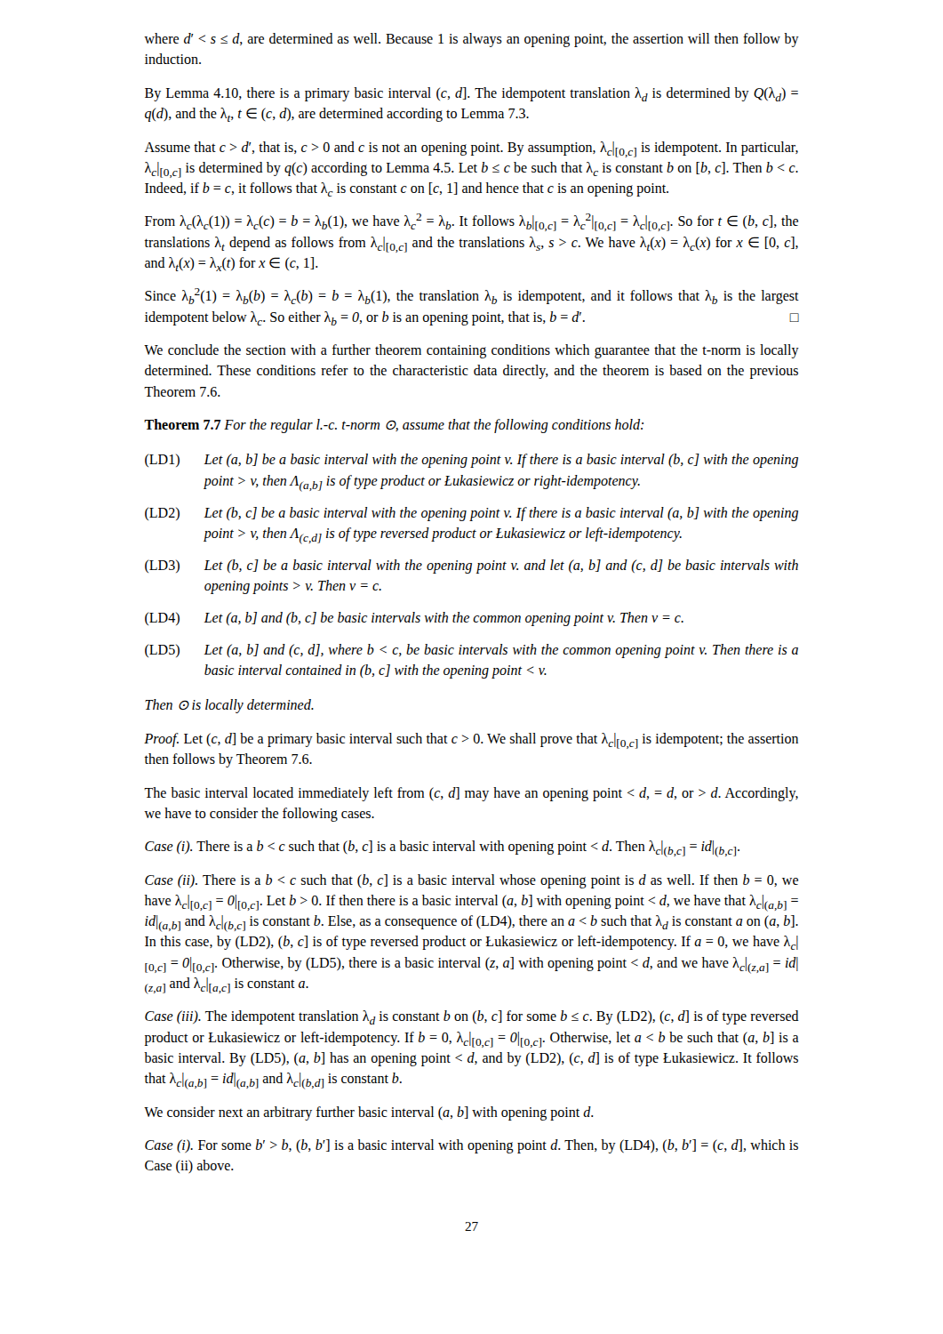where d′ < s ≤ d, are determined as well. Because 1 is always an opening point, the assertion will then follow by induction.
By Lemma 4.10, there is a primary basic interval (c, d]. The idempotent translation λd is determined by Q(λd) = q(d), and the λt, t ∈ (c, d), are determined according to Lemma 7.3.
Assume that c > d′, that is, c > 0 and c is not an opening point. By assumption, λc|[0,c] is idempotent. In particular, λc|[0,c] is determined by q(c) according to Lemma 4.5. Let b ≤ c be such that λc is constant b on [b, c]. Then b < c. Indeed, if b = c, it follows that λc is constant c on [c, 1] and hence that c is an opening point.
From λc(λc(1)) = λc(c) = b = λb(1), we have λc2 = λb. It follows λb|[0,c] = λc2|[0,c] = λc|[0,c]. So for t ∈ (b, c], the translations λt depend as follows from λc|[0,c] and the translations λs, s > c. We have λt(x) = λc(x) for x ∈ [0, c], and λt(x) = λx(t) for x ∈ (c, 1].
Since λb2(1) = λb(b) = λc(b) = b = λb(1), the translation λb is idempotent, and it follows that λb is the largest idempotent below λc. So either λb = 0, or b is an opening point, that is, b = d′. □
We conclude the section with a further theorem containing conditions which guarantee that the t-norm is locally determined. These conditions refer to the characteristic data directly, and the theorem is based on the previous Theorem 7.6.
Theorem 7.7 For the regular l.-c. t-norm ⊙, assume that the following conditions hold:
(LD1) Let (a, b] be a basic interval with the opening point v. If there is a basic interval (b, c] with the opening point > v, then Λ(a,b] is of type product or Łukasiewicz or right-idempotency.
(LD2) Let (b, c] be a basic interval with the opening point v. If there is a basic interval (a, b] with the opening point > v, then Λ(c,d] is of type reversed product or Łukasiewicz or left-idempotency.
(LD3) Let (b, c] be a basic interval with the opening point v. and let (a, b] and (c, d] be basic intervals with opening points > v. Then v = c.
(LD4) Let (a, b] and (b, c] be basic intervals with the common opening point v. Then v = c.
(LD5) Let (a, b] and (c, d], where b < c, be basic intervals with the common opening point v. Then there is a basic interval contained in (b, c] with the opening point < v.
Then ⊙ is locally determined.
Proof. Let (c, d] be a primary basic interval such that c > 0. We shall prove that λc|[0,c] is idempotent; the assertion then follows by Theorem 7.6.
The basic interval located immediately left from (c, d] may have an opening point < d, = d, or > d. Accordingly, we have to consider the following cases.
Case (i). There is a b < c such that (b, c] is a basic interval with opening point < d. Then λc|(b,c] = id|(b,c].
Case (ii). There is a b < c such that (b, c] is a basic interval whose opening point is d as well. If then b = 0, we have λc|[0,c] = 0|[0,c]. Let b > 0. If then there is a basic interval (a, b] with opening point < d, we have that λc|(a,b] = id|(a,b] and λc|(b,c] is constant b. Else, as a consequence of (LD4), there an a < b such that λd is constant a on (a, b]. In this case, by (LD2), (b, c] is of type reversed product or Łukasiewicz or left-idempotency. If a = 0, we have λc|[0,c] = 0|[0,c]. Otherwise, by (LD5), there is a basic interval (z, a] with opening point < d, and we have λc|(z,a] = id|(z,a] and λc|[a,c] is constant a.
Case (iii). The idempotent translation λd is constant b on (b, c] for some b ≤ c. By (LD2), (c, d] is of type reversed product or Łukasiewicz or left-idempotency. If b = 0, λc|[0,c] = 0|[0,c]. Otherwise, let a < b be such that (a, b] is a basic interval. By (LD5), (a, b] has an opening point < d, and by (LD2), (c, d] is of type Łukasiewicz. It follows that λc|(a,b] = id|(a,b] and λc|(b,d] is constant b.
We consider next an arbitrary further basic interval (a, b] with opening point d.
Case (i). For some b′ > b, (b, b′] is a basic interval with opening point d. Then, by (LD4), (b, b′] = (c, d], which is Case (ii) above.
27